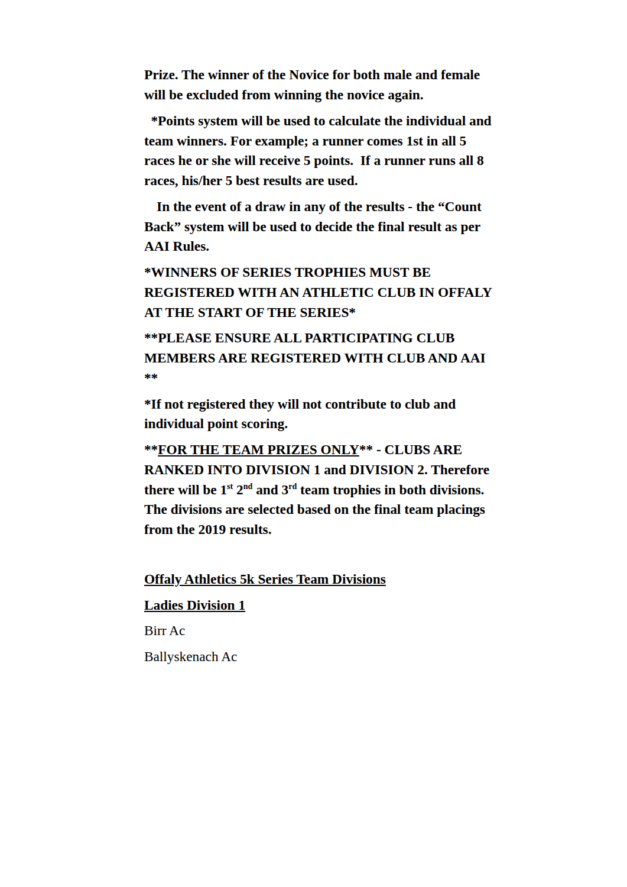Prize. The winner of the Novice for both male and female will be excluded from winning the novice again.
*Points system will be used to calculate the individual and team winners. For example; a runner comes 1st in all 5 races he or she will receive 5 points. If a runner runs all 8 races, his/her 5 best results are used.
In the event of a draw in any of the results - the “Count Back” system will be used to decide the final result as per AAI Rules.
*WINNERS OF SERIES TROPHIES MUST BE REGISTERED WITH AN ATHLETIC CLUB IN OFFALY AT THE START OF THE SERIES*
**PLEASE ENSURE ALL PARTICIPATING CLUB MEMBERS ARE REGISTERED WITH CLUB AND AAI **
*If not registered they will not contribute to club and individual point scoring.
**FOR THE TEAM PRIZES ONLY** - CLUBS ARE RANKED INTO DIVISION 1 and DIVISION 2. Therefore there will be 1st 2nd and 3rd team trophies in both divisions. The divisions are selected based on the final team placings from the 2019 results.
Offaly Athletics 5k Series Team Divisions
Ladies Division 1
Birr Ac
Ballyskenach Ac